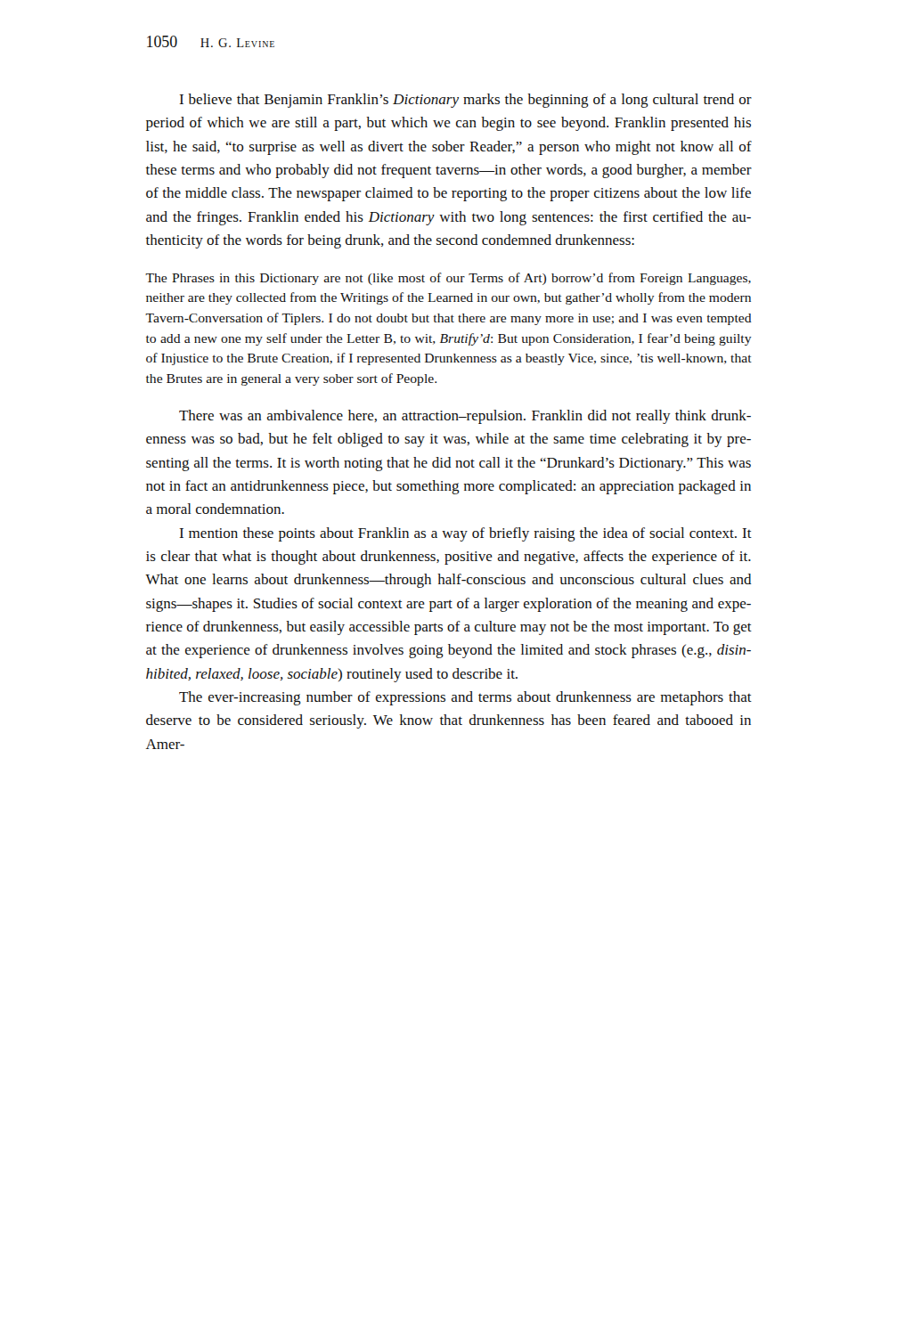1050 H. G. Levine
I believe that Benjamin Franklin’s Dictionary marks the beginning of a long cultural trend or period of which we are still a part, but which we can begin to see beyond. Franklin presented his list, he said, “to surprise as well as divert the sober Reader,” a person who might not know all of these terms and who probably did not frequent taverns—in other words, a good burgher, a member of the middle class. The newspaper claimed to be reporting to the proper citizens about the low life and the fringes. Franklin ended his Dictionary with two long sentences: the first certified the authenticity of the words for being drunk, and the second condemned drunkenness:
The Phrases in this Dictionary are not (like most of our Terms of Art) borrow’d from Foreign Languages, neither are they collected from the Writings of the Learned in our own, but gather’d wholly from the modern Tavern-Conversation of Tiplers. I do not doubt but that there are many more in use; and I was even tempted to add a new one my self under the Letter B, to wit, Brutify’d: But upon Consideration, I fear’d being guilty of Injustice to the Brute Creation, if I represented Drunkenness as a beastly Vice, since, ’tis well-known, that the Brutes are in general a very sober sort of People.
There was an ambivalence here, an attraction–repulsion. Franklin did not really think drunkenness was so bad, but he felt obliged to say it was, while at the same time celebrating it by presenting all the terms. It is worth noting that he did not call it the “Drunkard’s Dictionary.” This was not in fact an antidrunkenness piece, but something more complicated: an appreciation packaged in a moral condemnation.
I mention these points about Franklin as a way of briefly raising the idea of social context. It is clear that what is thought about drunkenness, positive and negative, affects the experience of it. What one learns about drunkenness—through half-conscious and unconscious cultural clues and signs—shapes it. Studies of social context are part of a larger exploration of the meaning and experience of drunkenness, but easily accessible parts of a culture may not be the most important. To get at the experience of drunkenness involves going beyond the limited and stock phrases (e.g., disinhibited, relaxed, loose, sociable) routinely used to describe it.
The ever-increasing number of expressions and terms about drunkenness are metaphors that deserve to be considered seriously. We know that drunkenness has been feared and tabooed in Amer-